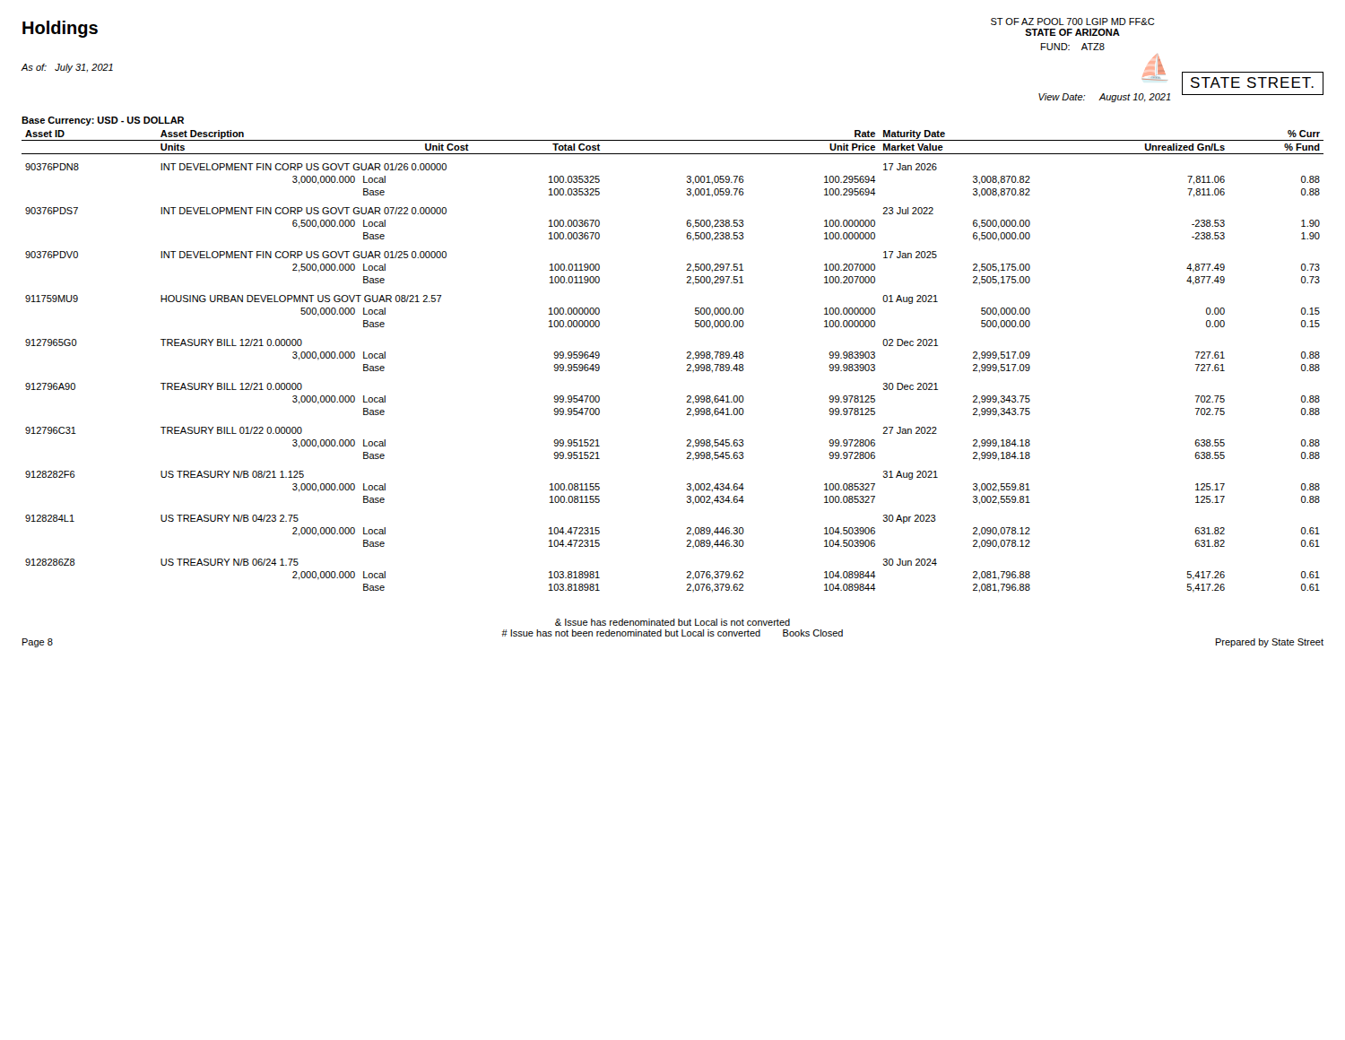Holdings
ST OF AZ POOL 700 LGIP MD FF&C
STATE OF ARIZONA
FUND: ATZ8
⛵
STATE STREET.
As of: July 31, 2021
View Date: August 10, 2021
Base Currency: USD - US DOLLAR
| Asset ID | Asset Description | | | | Rate | Maturity Date | | % Curr |
| --- | --- | --- | --- | --- | --- | --- | --- | --- |
| | Units | Unit Cost | Total Cost | | Unit Price | Market Value | Unrealized Gn/Ls | % Fund |
| 90376PDN8 | INT DEVELOPMENT FIN CORP US GOVT GUAR 01/26 0.00000 | 17 Jan 2026 | | |
| | 3,000,000.000 | Local | 100.035325 | 3,001,059.76 | 100.295694 | 3,008,870.82 | 7,811.06 | 0.88 |
| | | Base | 100.035325 | 3,001,059.76 | 100.295694 | 3,008,870.82 | 7,811.06 | 0.88 |
| 90376PDS7 | INT DEVELOPMENT FIN CORP US GOVT GUAR 07/22 0.00000 | 23 Jul 2022 | | |
| | 6,500,000.000 | Local | 100.003670 | 6,500,238.53 | 100.000000 | 6,500,000.00 | -238.53 | 1.90 |
| | | Base | 100.003670 | 6,500,238.53 | 100.000000 | 6,500,000.00 | -238.53 | 1.90 |
| 90376PDV0 | INT DEVELOPMENT FIN CORP US GOVT GUAR 01/25 0.00000 | 17 Jan 2025 | | |
| | 2,500,000.000 | Local | 100.011900 | 2,500,297.51 | 100.207000 | 2,505,175.00 | 4,877.49 | 0.73 |
| | | Base | 100.011900 | 2,500,297.51 | 100.207000 | 2,505,175.00 | 4,877.49 | 0.73 |
| 911759MU9 | HOUSING URBAN DEVELOPMNT US GOVT GUAR 08/21 2.57 | 01 Aug 2021 | | |
| | 500,000.000 | Local | 100.000000 | 500,000.00 | 100.000000 | 500,000.00 | 0.00 | 0.15 |
| | | Base | 100.000000 | 500,000.00 | 100.000000 | 500,000.00 | 0.00 | 0.15 |
| 9127965G0 | TREASURY BILL 12/21 0.00000 | 02 Dec 2021 | | |
| | 3,000,000.000 | Local | 99.959649 | 2,998,789.48 | 99.983903 | 2,999,517.09 | 727.61 | 0.88 |
| | | Base | 99.959649 | 2,998,789.48 | 99.983903 | 2,999,517.09 | 727.61 | 0.88 |
| 912796A90 | TREASURY BILL 12/21 0.00000 | 30 Dec 2021 | | |
| | 3,000,000.000 | Local | 99.954700 | 2,998,641.00 | 99.978125 | 2,999,343.75 | 702.75 | 0.88 |
| | | Base | 99.954700 | 2,998,641.00 | 99.978125 | 2,999,343.75 | 702.75 | 0.88 |
| 912796C31 | TREASURY BILL 01/22 0.00000 | 27 Jan 2022 | | |
| | 3,000,000.000 | Local | 99.951521 | 2,998,545.63 | 99.972806 | 2,999,184.18 | 638.55 | 0.88 |
| | | Base | 99.951521 | 2,998,545.63 | 99.972806 | 2,999,184.18 | 638.55 | 0.88 |
| 9128282F6 | US TREASURY N/B 08/21 1.125 | 31 Aug 2021 | | |
| | 3,000,000.000 | Local | 100.081155 | 3,002,434.64 | 100.085327 | 3,002,559.81 | 125.17 | 0.88 |
| | | Base | 100.081155 | 3,002,434.64 | 100.085327 | 3,002,559.81 | 125.17 | 0.88 |
| 9128284L1 | US TREASURY N/B 04/23 2.75 | 30 Apr 2023 | | |
| | 2,000,000.000 | Local | 104.472315 | 2,089,446.30 | 104.503906 | 2,090,078.12 | 631.82 | 0.61 |
| | | Base | 104.472315 | 2,089,446.30 | 104.503906 | 2,090,078.12 | 631.82 | 0.61 |
| 9128286Z8 | US TREASURY N/B 06/24 1.75 | 30 Jun 2024 | | |
| | 2,000,000.000 | Local | 103.818981 | 2,076,379.62 | 104.089844 | 2,081,796.88 | 5,417.26 | 0.61 |
| | | Base | 103.818981 | 2,076,379.62 | 104.089844 | 2,081,796.88 | 5,417.26 | 0.61 |
& Issue has redenominated but Local is not converted
# Issue has not been redenominated but Local is converted Books Closed
Page 8
Prepared by State Street